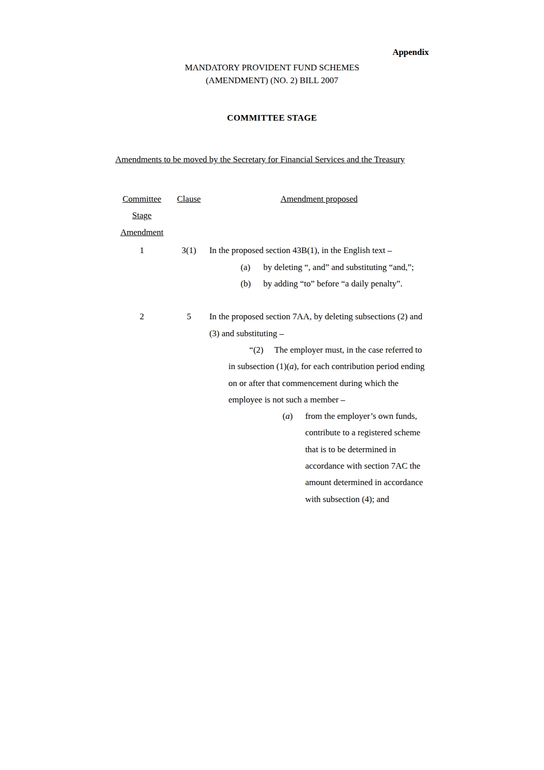Appendix
MANDATORY PROVIDENT FUND SCHEMES (AMENDMENT) (NO. 2) BILL 2007
COMMITTEE STAGE
Amendments to be moved by the Secretary for Financial Services and the Treasury
| Committee Stage Amendment | Clause | Amendment proposed |
| --- | --- | --- |
| 1 | 3(1) | In the proposed section 43B(1), in the English text – (a) by deleting “, and” and substituting “and,”; (b) by adding “to” before “a daily penalty”. |
| 2 | 5 | In the proposed section 7AA, by deleting subsections (2) and (3) and substituting – “(2) The employer must, in the case referred to in subsection (1)( a ), for each contribution period ending on or after that commencement during which the employee is not such a member – ( a ) from the employer’s own funds, contribute to a registered scheme that is to be determined in accordance with section 7AC the amount determined in accordance with subsection (4); and |